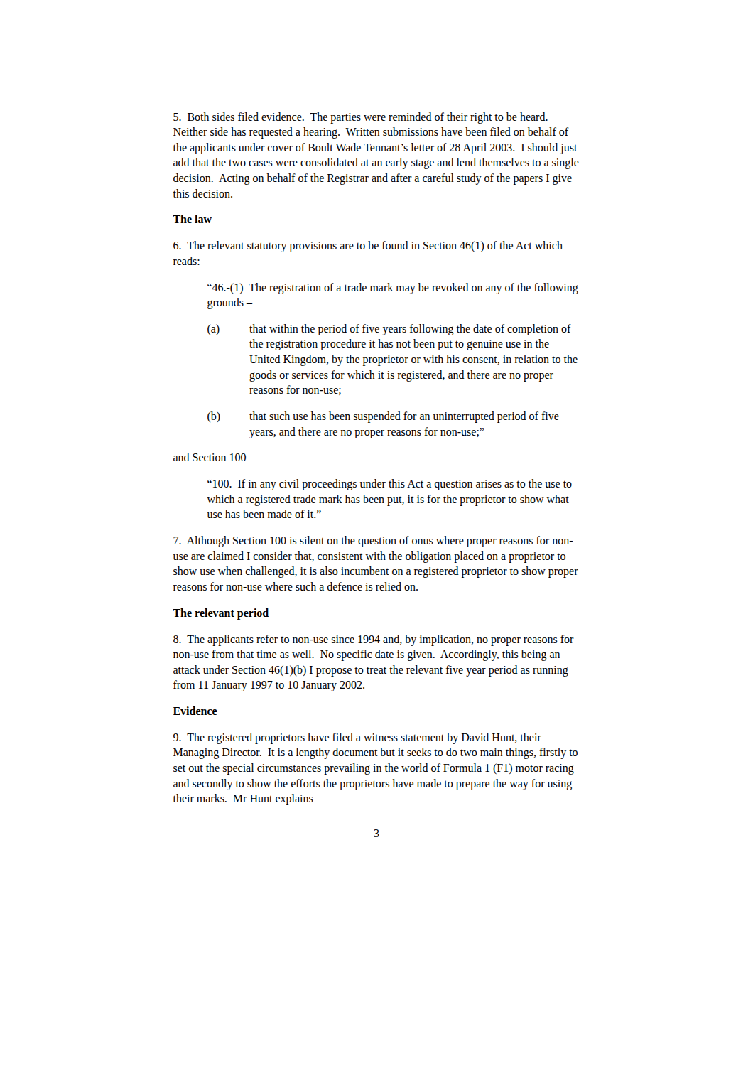5. Both sides filed evidence. The parties were reminded of their right to be heard. Neither side has requested a hearing. Written submissions have been filed on behalf of the applicants under cover of Boult Wade Tennant’s letter of 28 April 2003. I should just add that the two cases were consolidated at an early stage and lend themselves to a single decision. Acting on behalf of the Registrar and after a careful study of the papers I give this decision.
The law
6. The relevant statutory provisions are to be found in Section 46(1) of the Act which reads:
“46.-(1) The registration of a trade mark may be revoked on any of the following grounds –
(a)
that within the period of five years following the date of completion of the registration procedure it has not been put to genuine use in the United Kingdom, by the proprietor or with his consent, in relation to the goods or services for which it is registered, and there are no proper reasons for non-use;
(b)
that such use has been suspended for an uninterrupted period of five years, and there are no proper reasons for non-use;”
and Section 100
“100. If in any civil proceedings under this Act a question arises as to the use to which a registered trade mark has been put, it is for the proprietor to show what use has been made of it.”
7. Although Section 100 is silent on the question of onus where proper reasons for non-use are claimed I consider that, consistent with the obligation placed on a proprietor to show use when challenged, it is also incumbent on a registered proprietor to show proper reasons for non-use where such a defence is relied on.
The relevant period
8. The applicants refer to non-use since 1994 and, by implication, no proper reasons for non-use from that time as well. No specific date is given. Accordingly, this being an attack under Section 46(1)(b) I propose to treat the relevant five year period as running from 11 January 1997 to 10 January 2002.
Evidence
9. The registered proprietors have filed a witness statement by David Hunt, their Managing Director. It is a lengthy document but it seeks to do two main things, firstly to set out the special circumstances prevailing in the world of Formula 1 (F1) motor racing and secondly to show the efforts the proprietors have made to prepare the way for using their marks. Mr Hunt explains
3